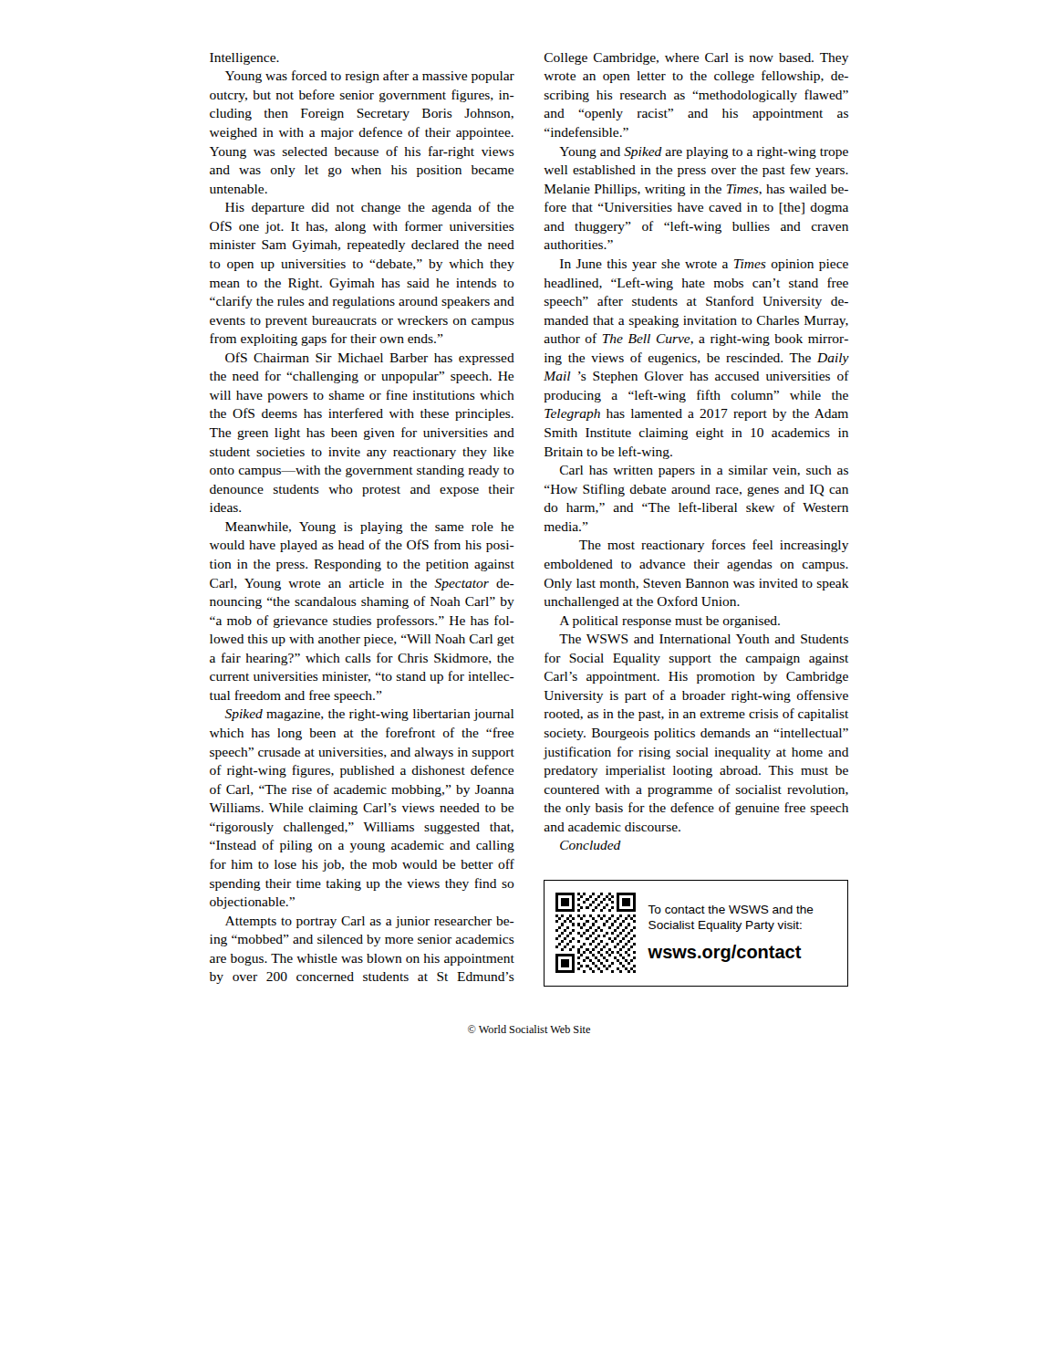Intelligence.
Young was forced to resign after a massive popular outcry, but not before senior government figures, including then Foreign Secretary Boris Johnson, weighed in with a major defence of their appointee. Young was selected because of his far-right views and was only let go when his position became untenable.
His departure did not change the agenda of the OfS one jot. It has, along with former universities minister Sam Gyimah, repeatedly declared the need to open up universities to “debate,” by which they mean to the Right. Gyimah has said he intends to “clarify the rules and regulations around speakers and events to prevent bureaucrats or wreckers on campus from exploiting gaps for their own ends.”
OfS Chairman Sir Michael Barber has expressed the need for “challenging or unpopular” speech. He will have powers to shame or fine institutions which the OfS deems has interfered with these principles. The green light has been given for universities and student societies to invite any reactionary they like onto campus—with the government standing ready to denounce students who protest and expose their ideas.
Meanwhile, Young is playing the same role he would have played as head of the OfS from his position in the press. Responding to the petition against Carl, Young wrote an article in the Spectator denouncing “the scandalous shaming of Noah Carl” by “a mob of grievance studies professors.” He has followed this up with another piece, “Will Noah Carl get a fair hearing?” which calls for Chris Skidmore, the current universities minister, “to stand up for intellectual freedom and free speech.”
Spiked magazine, the right-wing libertarian journal which has long been at the forefront of the “free speech” crusade at universities, and always in support of right-wing figures, published a dishonest defence of Carl, “The rise of academic mobbing,” by Joanna Williams. While claiming Carl’s views needed to be “rigorously challenged,” Williams suggested that, “Instead of piling on a young academic and calling for him to lose his job, the mob would be better off spending their time taking up the views they find so objectionable.”
Attempts to portray Carl as a junior researcher being “mobbed” and silenced by more senior academics are bogus. The whistle was blown on his appointment by over 200 concerned students at St Edmund’s College Cambridge, where Carl is now based. They wrote an open letter to the college fellowship, describing his research as “methodologically flawed” and “openly racist” and his appointment as “indefensible.”
Young and Spiked are playing to a right-wing trope well established in the press over the past few years. Melanie Phillips, writing in the Times, has wailed before that “Universities have caved in to [the] dogma and thuggery” of “left-wing bullies and craven authorities.”
In June this year she wrote a Times opinion piece headlined, “Left-wing hate mobs can’t stand free speech” after students at Stanford University demanded that a speaking invitation to Charles Murray, author of The Bell Curve, a right-wing book mirroring the views of eugenics, be rescinded. The Daily Mail ’s Stephen Glover has accused universities of producing a “left-wing fifth column” while the Telegraph has lamented a 2017 report by the Adam Smith Institute claiming eight in 10 academics in Britain to be left-wing.
Carl has written papers in a similar vein, such as “How Stifling debate around race, genes and IQ can do harm,” and “The left-liberal skew of Western media.”
The most reactionary forces feel increasingly emboldened to advance their agendas on campus. Only last month, Steven Bannon was invited to speak unchallenged at the Oxford Union.
A political response must be organised.
The WSWS and International Youth and Students for Social Equality support the campaign against Carl’s appointment. His promotion by Cambridge University is part of a broader right-wing offensive rooted, as in the past, in an extreme crisis of capitalist society. Bourgeois politics demands an “intellectual” justification for rising social inequality at home and predatory imperialist looting abroad. This must be countered with a programme of socialist revolution, the only basis for the defence of genuine free speech and academic discourse.
Concluded
To contact the WSWS and the Socialist Equality Party visit: wsws.org/contact
© World Socialist Web Site